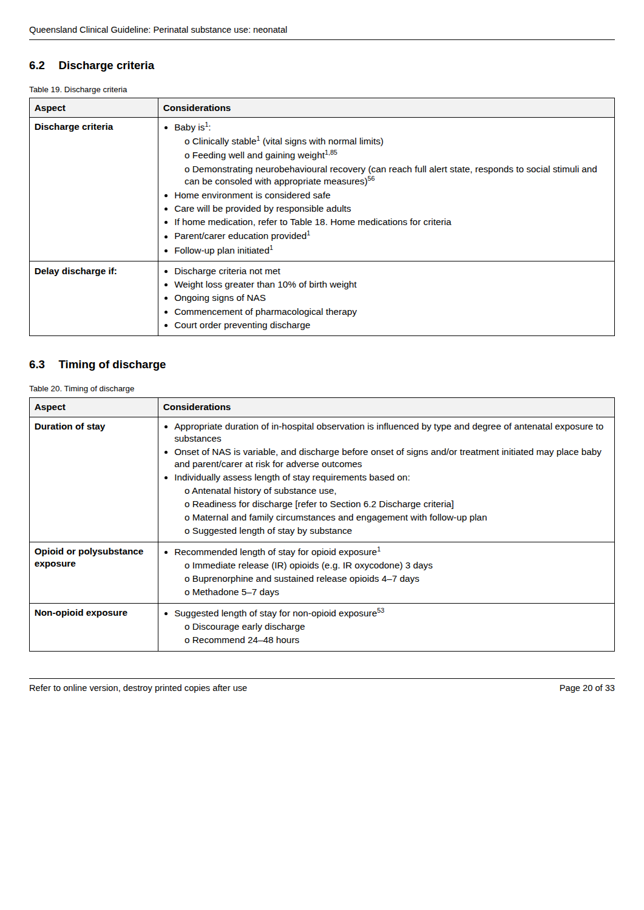Queensland Clinical Guideline: Perinatal substance use: neonatal
6.2 Discharge criteria
Table 19. Discharge criteria
| Aspect | Considerations |
| --- | --- |
| Discharge criteria | Baby is 1 : Clinically stable 1 (vital signs with normal limits) Feeding well and gaining weight 1,85 Demonstrating neurobehavioural recovery (can reach full alert state, responds to social stimuli and can be consoled with appropriate measures) 56 Home environment is considered safe Care will be provided by responsible adults If home medication, refer to Table 18. Home medications for criteria Parent/carer education provided 1 Follow-up plan initiated 1 |
| Delay discharge if: | Discharge criteria not met Weight loss greater than 10% of birth weight Ongoing signs of NAS Commencement of pharmacological therapy Court order preventing discharge |
6.3 Timing of discharge
Table 20. Timing of discharge
| Aspect | Considerations |
| --- | --- |
| Duration of stay | Appropriate duration of in-hospital observation is influenced by type and degree of antenatal exposure to substances Onset of NAS is variable, and discharge before onset of signs and/or treatment initiated may place baby and parent/carer at risk for adverse outcomes Individually assess length of stay requirements based on: Antenatal history of substance use, Readiness for discharge [refer to Section 6.2 Discharge criteria] Maternal and family circumstances and engagement with follow-up plan Suggested length of stay by substance |
| Opioid or polysubstance exposure | Recommended length of stay for opioid exposure 1 Immediate release (IR) opioids (e.g. IR oxycodone) 3 days Buprenorphine and sustained release opioids 4–7 days Methadone 5–7 days |
| Non-opioid exposure | Suggested length of stay for non-opioid exposure 53 Discourage early discharge Recommend 24–48 hours |
Refer to online version, destroy printed copies after use Page 20 of 33